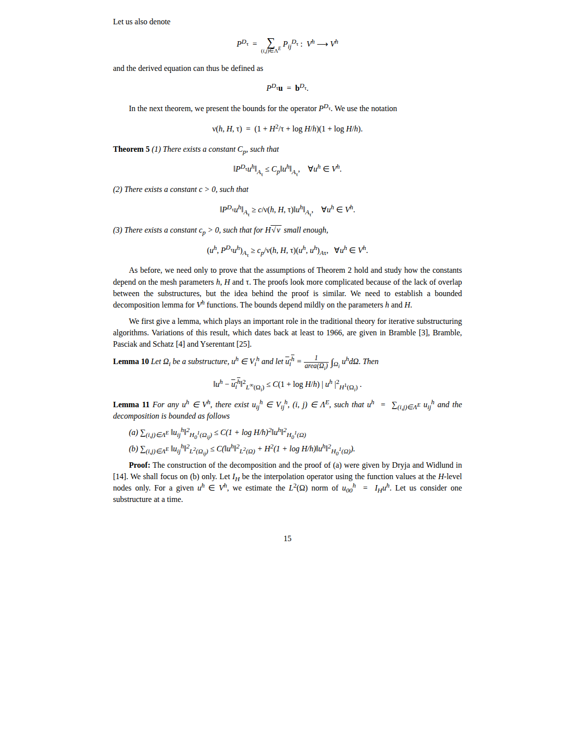Let us also denote
PDτ = ∑(i,j)∈ΛE PijDτ : Vh ⟶ Vh
and the derived equation can thus be defined as
PDτu = bDτ.
In the next theorem, we present the bounds for the operator PDτ. We use the notation
ν(h, H, τ) = (1 + H2/τ + log H/h)(1 + log H/h).
Theorem 5 (1) There exists a constant Cp, such that
‖PDτuh‖Aτ ≤ Cp‖uh‖Aτ, ∀uh ∈ Vh.
(2) There exists a constant c > 0, such that
‖PDτuh‖Aτ ≥ c/ν(h, H, τ)‖uh‖Aτ, ∀uh ∈ Vh.
(3) There exists a constant cp > 0, such that for H√ν small enough,
(uh, PDτuh)Aτ ≥ cp/ν(h, H, τ)(uh, uh)Aτ, ∀uh ∈ Vh.
As before, we need only to prove that the assumptions of Theorem 2 hold and study how the constants depend on the mesh parameters h, H and τ. The proofs look more complicated because of the lack of overlap between the substructures, but the idea behind the proof is similar. We need to establish a bounded decomposition lemma for Vh functions. The bounds depend mildly on the parameters h and H.
We first give a lemma, which plays an important role in the traditional theory for iterative substructuring algorithms. Variations of this result, which dates back at least to 1966, are given in Bramble [3], Bramble, Pasciak and Schatz [4] and Yserentant [25].
Lemma 10 Let Ωi be a substructure, uh ∈ Vih and let uih = 1 area(Ωi) ∫Ωi uhd Ω. Then
‖uh − uih‖2L∞(Ωi) ≤ C(1 + log H/h) | uh |2H1(Ωi) .
Lemma 11 For any uh ∈ Vh, there exist uijh ∈ Vijh, (i, j) ∈ ΛE, such that uh = ∑(i,j)∈ΛE uijh and the decomposition is bounded as follows
(a) ∑(i,j)∈ΛE ‖uijh‖2H01(Ωij) ≤ C(1 + log H/h)2‖uh‖2H01(Ω)
(b) ∑(i,j)∈ΛE ‖uijh‖2L2(Ωij) ≤ C(‖uh‖2L2(Ω) + H2(1 + log H/h)‖uh‖2H01(Ω)).
Proof: The construction of the decomposition and the proof of (a) were given by Dryja and Widlund in [14]. We shall focus on (b) only. Let IH be the interpolation operator using the function values at the H-level nodes only. For a given uh ∈ Vh, we estimate the L2(Ω) norm of u00h = IHuh. Let us consider one substructure at a time.
15